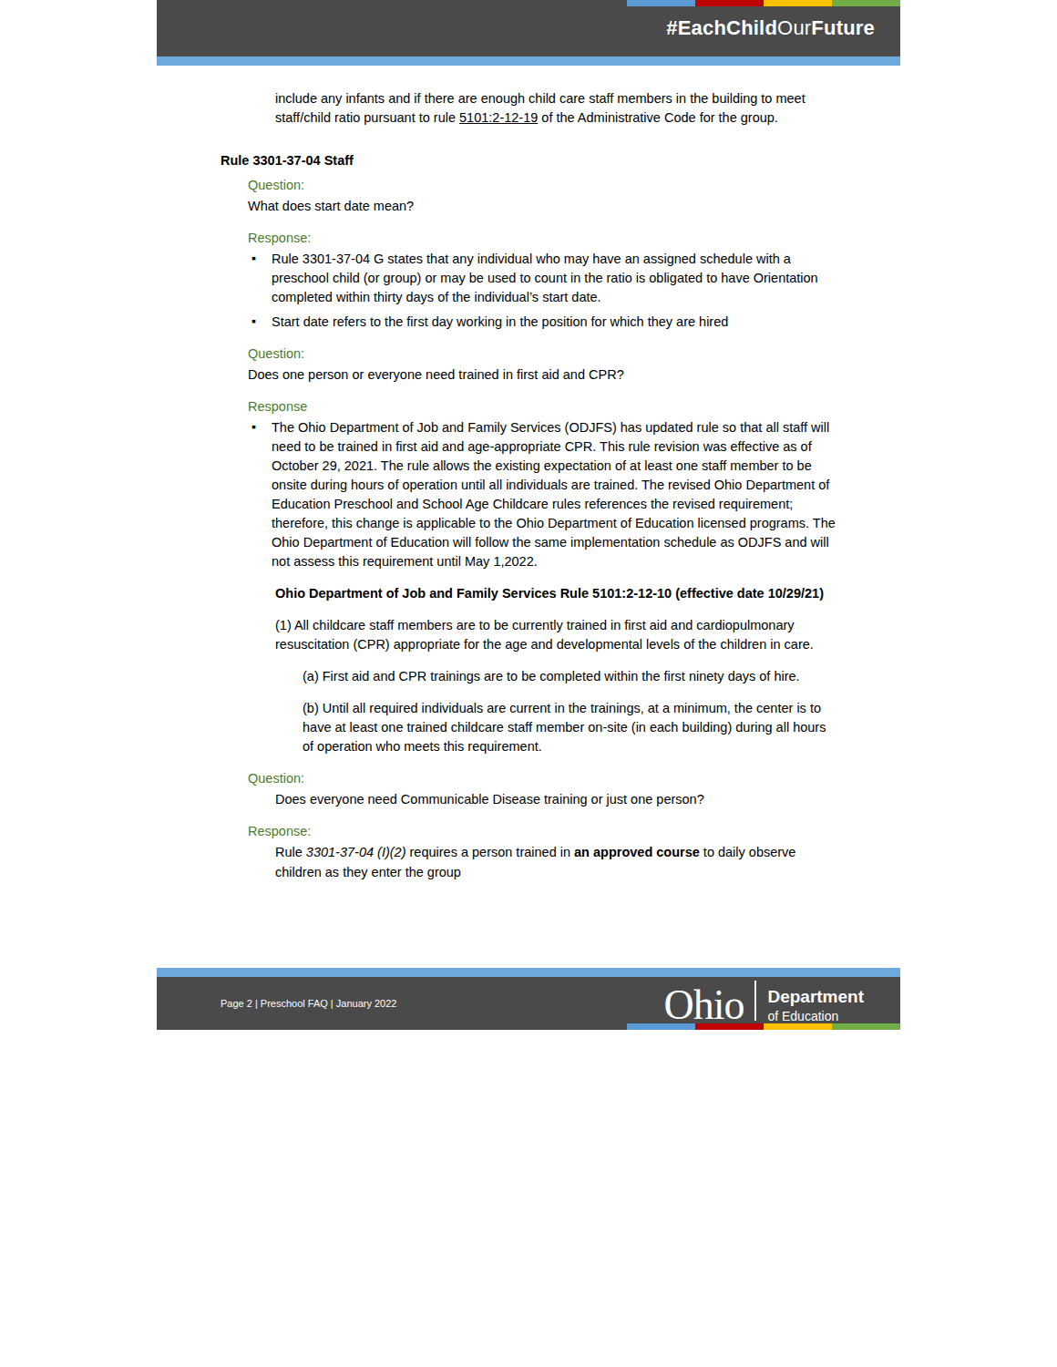#EachChild Our Future
include any infants and if there are enough child care staff members in the building to meet staff/child ratio pursuant to rule 5101:2-12-19 of the Administrative Code for the group.
Rule 3301-37-04 Staff
Question:
What does start date mean?
Response:
Rule 3301-37-04 G states that any individual who may have an assigned schedule with a preschool child (or group) or may be used to count in the ratio is obligated to have Orientation completed within thirty days of the individual’s start date.
Start date refers to the first day working in the position for which they are hired
Question:
Does one person or everyone need trained in first aid and CPR?
Response
The Ohio Department of Job and Family Services (ODJFS) has updated rule so that all staff will need to be trained in first aid and age-appropriate CPR. This rule revision was effective as of October 29, 2021. The rule allows the existing expectation of at least one staff member to be onsite during hours of operation until all individuals are trained. The revised Ohio Department of Education Preschool and School Age Childcare rules references the revised requirement; therefore, this change is applicable to the Ohio Department of Education licensed programs. The Ohio Department of Education will follow the same implementation schedule as ODJFS and will not assess this requirement until May 1,2022.
Ohio Department of Job and Family Services Rule 5101:2-12-10 (effective date 10/29/21)
(1) All childcare staff members are to be currently trained in first aid and cardiopulmonary resuscitation (CPR) appropriate for the age and developmental levels of the children in care.
(a) First aid and CPR trainings are to be completed within the first ninety days of hire.
(b) Until all required individuals are current in the trainings, at a minimum, the center is to have at least one trained childcare staff member on-site (in each building) during all hours of operation who meets this requirement.
Question:
Does everyone need Communicable Disease training or just one person?
Response:
Rule 3301-37-04 (I)(2) requires a person trained in an approved course to daily observe children as they enter the group
Page 2 | Preschool FAQ | January 2022
Ohio
Department
of Education